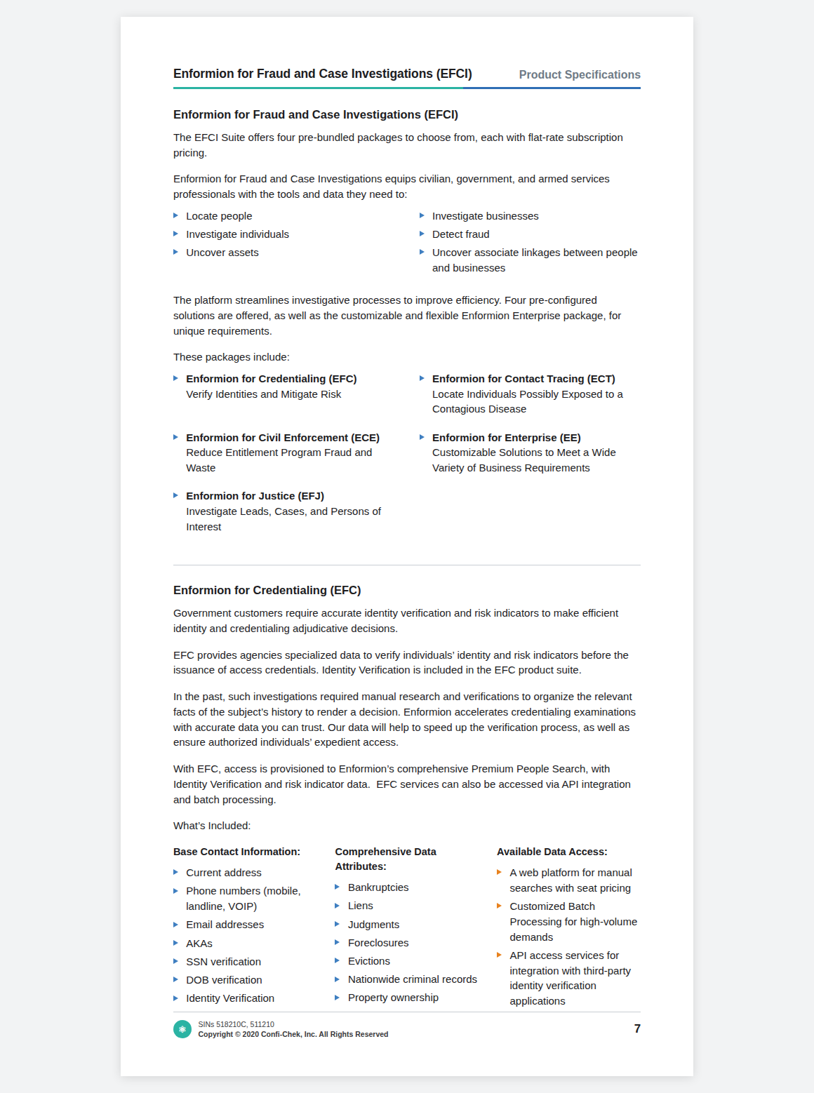Enformion for Fraud and Case Investigations (EFCI)
Product Specifications
Enformion for Fraud and Case Investigations (EFCI)
The EFCI Suite offers four pre-bundled packages to choose from, each with flat-rate subscription pricing.
Enformion for Fraud and Case Investigations equips civilian, government, and armed services professionals with the tools and data they need to:
Locate people
Investigate individuals
Uncover assets
Investigate businesses
Detect fraud
Uncover associate linkages between people and businesses
The platform streamlines investigative processes to improve efficiency. Four pre-configured solutions are offered, as well as the customizable and flexible Enformion Enterprise package, for unique requirements.
These packages include:
Enformion for Credentialing (EFC) Verify Identities and Mitigate Risk
Enformion for Contact Tracing (ECT) Locate Individuals Possibly Exposed to a Contagious Disease
Enformion for Civil Enforcement (ECE) Reduce Entitlement Program Fraud and Waste
Enformion for Enterprise (EE) Customizable Solutions to Meet a Wide Variety of Business Requirements
Enformion for Justice (EFJ) Investigate Leads, Cases, and Persons of Interest
Enformion for Credentialing (EFC)
Government customers require accurate identity verification and risk indicators to make efficient identity and credentialing adjudicative decisions.
EFC provides agencies specialized data to verify individuals’ identity and risk indicators before the issuance of access credentials. Identity Verification is included in the EFC product suite.
In the past, such investigations required manual research and verifications to organize the relevant facts of the subject’s history to render a decision. Enformion accelerates credentialing examinations with accurate data you can trust. Our data will help to speed up the verification process, as well as ensure authorized individuals’ expedient access.
With EFC, access is provisioned to Enformion’s comprehensive Premium People Search, with Identity Verification and risk indicator data. EFC services can also be accessed via API integration and batch processing.
What’s Included:
Base Contact Information:
Current address
Phone numbers (mobile, landline, VOIP)
Email addresses
AKAs
SSN verification
DOB verification
Identity Verification
Comprehensive Data Attributes:
Bankruptcies
Liens
Judgments
Foreclosures
Evictions
Nationwide criminal records
Property ownership
Available Data Access:
A web platform for manual searches with seat pricing
Customized Batch Processing for high-volume demands
API access services for integration with third-party identity verification applications
⚛
SINs 518210C, 511210
Copyright © 2020 Confi-Chek, Inc. All Rights Reserved
7